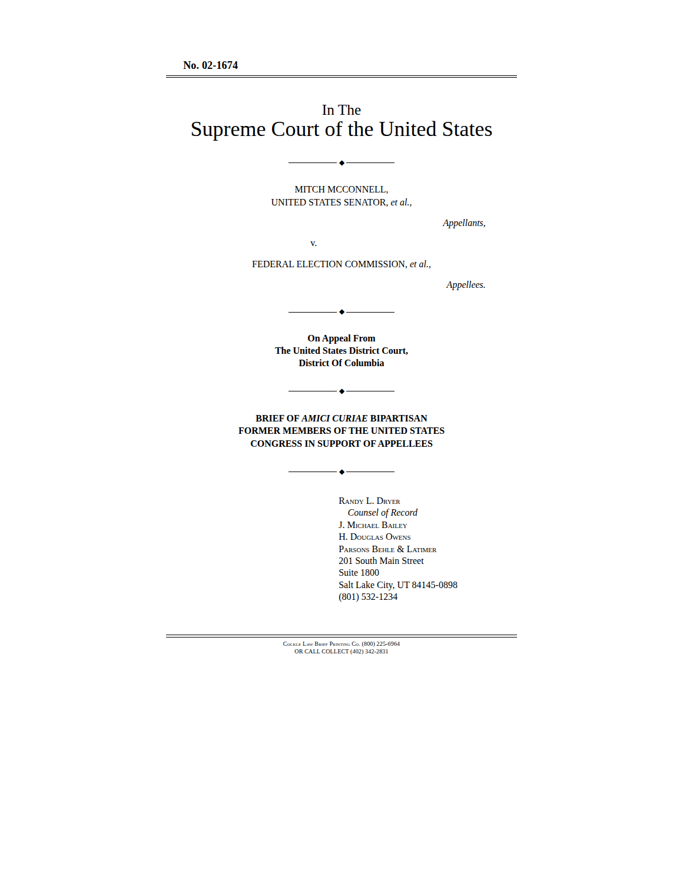No. 02-1674
In The
Supreme Court of the United States
◆
MITCH MCCONNELL,
UNITED STATES SENATOR, et al.,
Appellants,
v.
FEDERAL ELECTION COMMISSION, et al.,
Appellees.
◆
On Appeal From
The United States District Court,
District Of Columbia
◆
BRIEF OF AMICI CURIAE BIPARTISAN
FORMER MEMBERS OF THE UNITED STATES
CONGRESS IN SUPPORT OF APPELLEES
◆
Randy L. Dryer
Counsel of Record J. Michael Bailey
H. Douglas Owens
Parsons Behle & Latimer
201 South Main Street
Suite 1800
Salt Lake City, UT 84145-0898
(801) 532-1234
Cockle Law Brief Printing Co. (800) 225-6964
OR CALL COLLECT (402) 342-2831